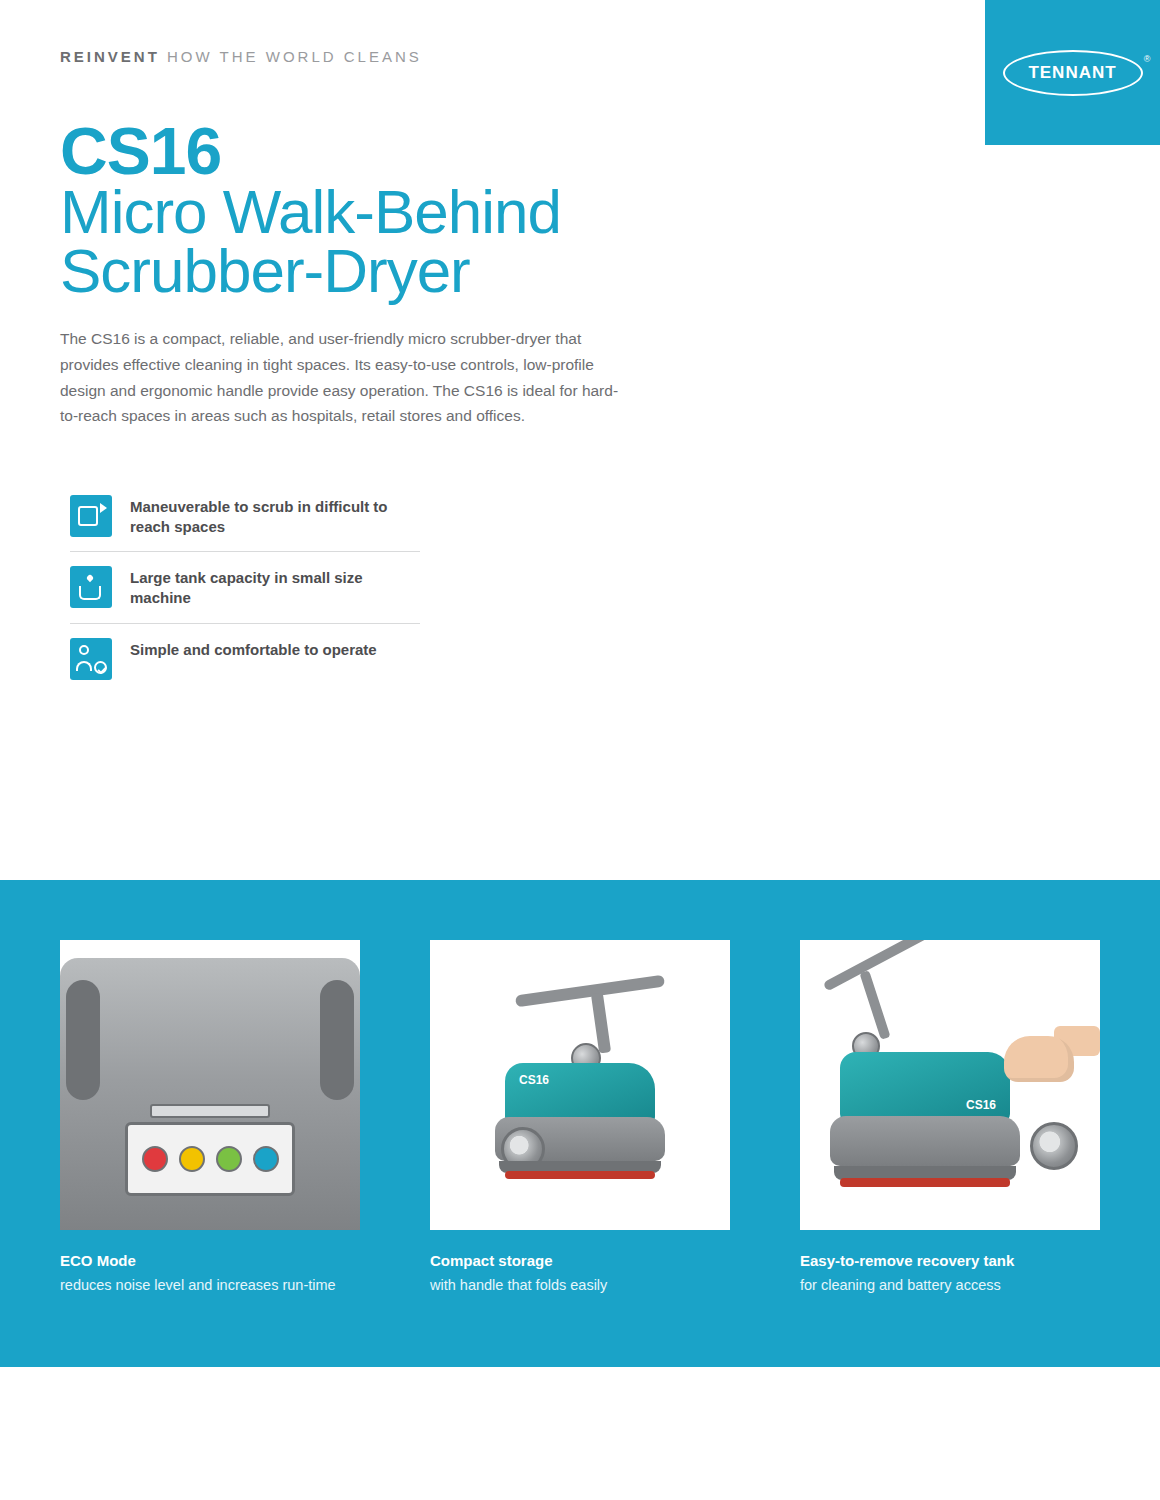REINVENT HOW THE WORLD CLEANS
TENNANT®
CS16 Micro Walk-Behind
Scrubber-Dryer
The CS16 is a compact, reliable, and user-friendly micro scrubber-dryer that provides effective cleaning in tight spaces. Its easy-to-use controls, low-profile design and ergonomic handle provide easy operation. The CS16 is ideal for hard-to-reach spaces in areas such as hospitals, retail stores and offices.
Maneuverable to scrub in difficult to reach spaces
Large tank capacity in small size machine
Simple and comfortable to operate
TENNANT
ECO Mode
reduces noise level and increases run-time
Compact storage
with handle that folds easily
Easy-to-remove recovery tank
for cleaning and battery access